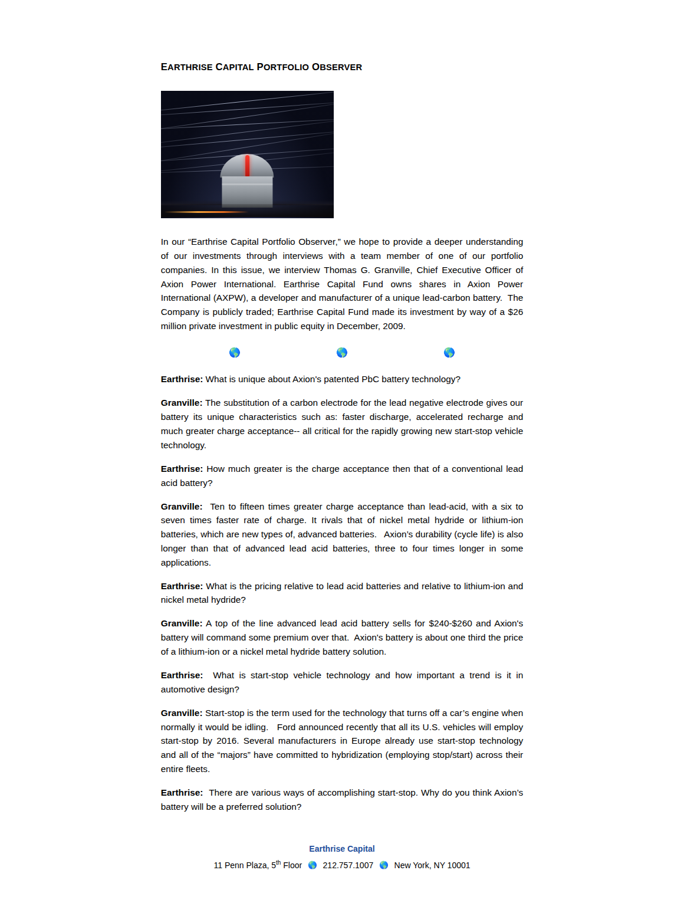EARTHRISE CAPITAL PORTFOLIO OBSERVER
In our “Earthrise Capital Portfolio Observer,” we hope to provide a deeper understanding of our investments through interviews with a team member of one of our portfolio companies. In this issue, we interview Thomas G. Granville, Chief Executive Officer of Axion Power International. Earthrise Capital Fund owns shares in Axion Power International (AXPW), a developer and manufacturer of a unique lead-carbon battery. The Company is publicly traded; Earthrise Capital Fund made its investment by way of a $26 million private investment in public equity in December, 2009.
🌎 🌎 🌎
Earthrise: What is unique about Axion's patented PbC battery technology?
Granville: The substitution of a carbon electrode for the lead negative electrode gives our battery its unique characteristics such as: faster discharge, accelerated recharge and much greater charge acceptance-- all critical for the rapidly growing new start-stop vehicle technology.
Earthrise: How much greater is the charge acceptance then that of a conventional lead acid battery?
Granville: Ten to fifteen times greater charge acceptance than lead-acid, with a six to seven times faster rate of charge. It rivals that of nickel metal hydride or lithium-ion batteries, which are new types of, advanced batteries. Axion’s durability (cycle life) is also longer than that of advanced lead acid batteries, three to four times longer in some applications.
Earthrise: What is the pricing relative to lead acid batteries and relative to lithium-ion and nickel metal hydride?
Granville: A top of the line advanced lead acid battery sells for $240-$260 and Axion's battery will command some premium over that. Axion's battery is about one third the price of a lithium-ion or a nickel metal hydride battery solution.
Earthrise: What is start-stop vehicle technology and how important a trend is it in automotive design?
Granville: Start-stop is the term used for the technology that turns off a car’s engine when normally it would be idling. Ford announced recently that all its U.S. vehicles will employ start-stop by 2016. Several manufacturers in Europe already use start-stop technology and all of the “majors” have committed to hybridization (employing stop/start) across their entire fleets.
Earthrise: There are various ways of accomplishing start-stop. Why do you think Axion’s battery will be a preferred solution?
Earthrise Capital
11 Penn Plaza, 5th Floor 🌎 212.757.1007 🌎 New York, NY 10001